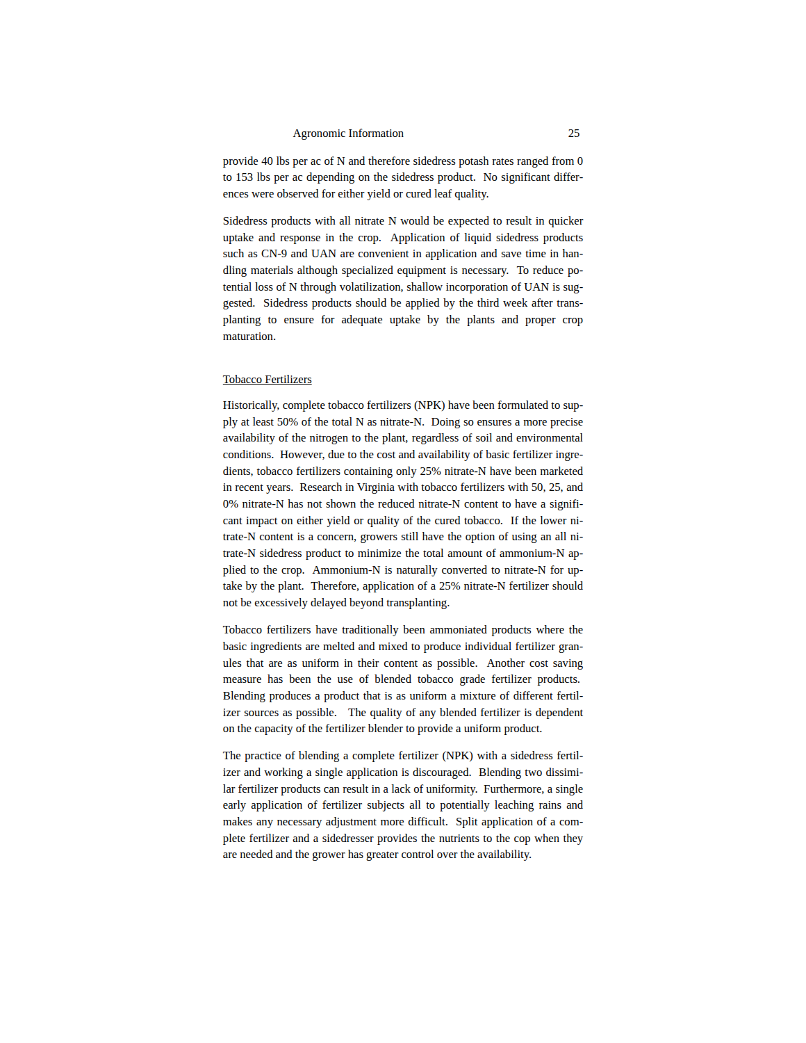Agronomic Information 25
provide 40 lbs per ac of N and therefore sidedress potash rates ranged from 0 to 153 lbs per ac depending on the sidedress product. No significant differences were observed for either yield or cured leaf quality.
Sidedress products with all nitrate N would be expected to result in quicker uptake and response in the crop. Application of liquid sidedress products such as CN-9 and UAN are convenient in application and save time in handling materials although specialized equipment is necessary. To reduce potential loss of N through volatilization, shallow incorporation of UAN is suggested. Sidedress products should be applied by the third week after transplanting to ensure for adequate uptake by the plants and proper crop maturation.
Tobacco Fertilizers
Historically, complete tobacco fertilizers (NPK) have been formulated to supply at least 50% of the total N as nitrate-N. Doing so ensures a more precise availability of the nitrogen to the plant, regardless of soil and environmental conditions. However, due to the cost and availability of basic fertilizer ingredients, tobacco fertilizers containing only 25% nitrate-N have been marketed in recent years. Research in Virginia with tobacco fertilizers with 50, 25, and 0% nitrate-N has not shown the reduced nitrate-N content to have a significant impact on either yield or quality of the cured tobacco. If the lower nitrate-N content is a concern, growers still have the option of using an all nitrate-N sidedress product to minimize the total amount of ammonium-N applied to the crop. Ammonium-N is naturally converted to nitrate-N for uptake by the plant. Therefore, application of a 25% nitrate-N fertilizer should not be excessively delayed beyond transplanting.
Tobacco fertilizers have traditionally been ammoniated products where the basic ingredients are melted and mixed to produce individual fertilizer granules that are as uniform in their content as possible. Another cost saving measure has been the use of blended tobacco grade fertilizer products. Blending produces a product that is as uniform a mixture of different fertilizer sources as possible. The quality of any blended fertilizer is dependent on the capacity of the fertilizer blender to provide a uniform product.
The practice of blending a complete fertilizer (NPK) with a sidedress fertilizer and working a single application is discouraged. Blending two dissimilar fertilizer products can result in a lack of uniformity. Furthermore, a single early application of fertilizer subjects all to potentially leaching rains and makes any necessary adjustment more difficult. Split application of a complete fertilizer and a sidedresser provides the nutrients to the cop when they are needed and the grower has greater control over the availability.